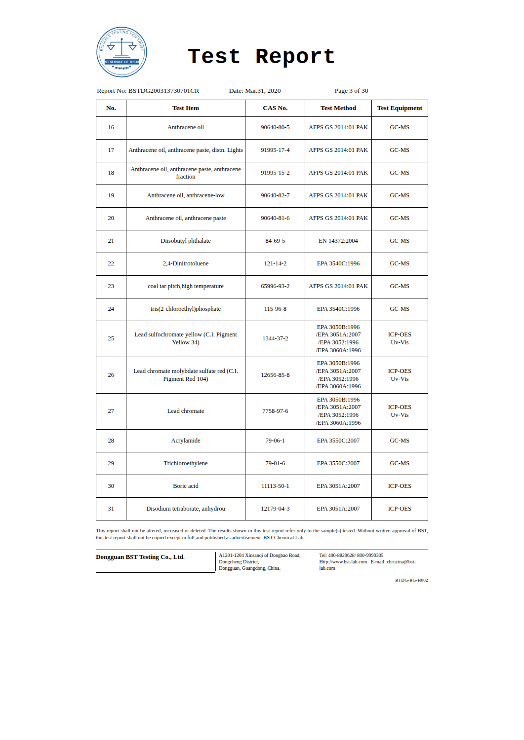RELIABLE TESTING FOR TRUST ◆ ◆ ◆ ◆ ◆ ◆ BEST SERVICE OF TESTING SINCE 2012
Test Report
Report No: BSTDG200313730701CR
Date: Mar.31, 2020
Page 3 of 30
| No. | Test Item | CAS No. | Test Method | Test Equipment |
| --- | --- | --- | --- | --- |
| 16 | Anthracene oil | 90640-80-5 | AFPS GS 2014:01 PAK | GC-MS |
| 17 | Anthracene oil, anthracene paste, distn. Lights | 91995-17-4 | AFPS GS 2014:01 PAK | GC-MS |
| 18 | Anthracene oil, anthracene paste, anthracene fraction | 91995-15-2 | AFPS GS 2014:01 PAK | GC-MS |
| 19 | Anthracene oil, anthracene-low | 90640-82-7 | AFPS GS 2014:01 PAK | GC-MS |
| 20 | Anthracene oil, anthracene paste | 90640-81-6 | AFPS GS 2014:01 PAK | GC-MS |
| 21 | Diisobutyl phthalate | 84-69-5 | EN 14372:2004 | GC-MS |
| 22 | 2,4-Dinitrotoluene | 121-14-2 | EPA 3540C:1996 | GC-MS |
| 23 | coal tar pitch,high temperature | 65996-93-2 | AFPS GS 2014:01 PAK | GC-MS |
| 24 | tris(2-chloroethyl)phosphate | 115-96-8 | EPA 3540C:1996 | GC-MS |
| 25 | Lead sulfochromate yellow (C.I. Pigment Yellow 34) | 1344-37-2 | EPA 3050B:1996 /EPA 3051A:2007 /EPA 3052:1996 /EPA 3060A:1996 | ICP-OES Uv-Vis |
| 26 | Lead chromate molybdate sulfate red (C.I. Pigment Red 104) | 12656-85-8 | EPA 3050B:1996 /EPA 3051A:2007 /EPA 3052:1996 /EPA 3060A:1996 | ICP-OES Uv-Vis |
| 27 | Lead chromate | 7758-97-6 | EPA 3050B:1996 /EPA 3051A:2007 /EPA 3052:1996 /EPA 3060A:1996 | ICP-OES Uv-Vis |
| 28 | Acrylamide | 79-06-1 | EPA 3550C:2007 | GC-MS |
| 29 | Trichloroethylene | 79-01-6 | EPA 3550C:2007 | GC-MS |
| 30 | Boric acid | 11113-50-1 | EPA 3051A:2007 | ICP-OES |
| 31 | Disodium tetraborate, anhydrou | 12179-04-3 | EPA 3051A:2007 | ICP-OES |
This report shall not be altered, increased or deleted. The results shown in this test report refer only to the sample(s) tested. Without written approval of BST, this test report shall not be copied except in full and published as advertisement. BST Chemical Lab.
Dongguan BST Testing Co., Ltd.
A1201-1204 Xinsanqi of Dongbao Road, Dongcheng District,
Dongguan, Guangdong, China.
Tel: 400-8829628/ 800-9990305
Http://www.bst-lab.com E-mail: christina@bst-lab.com
BTDG-BG-H002